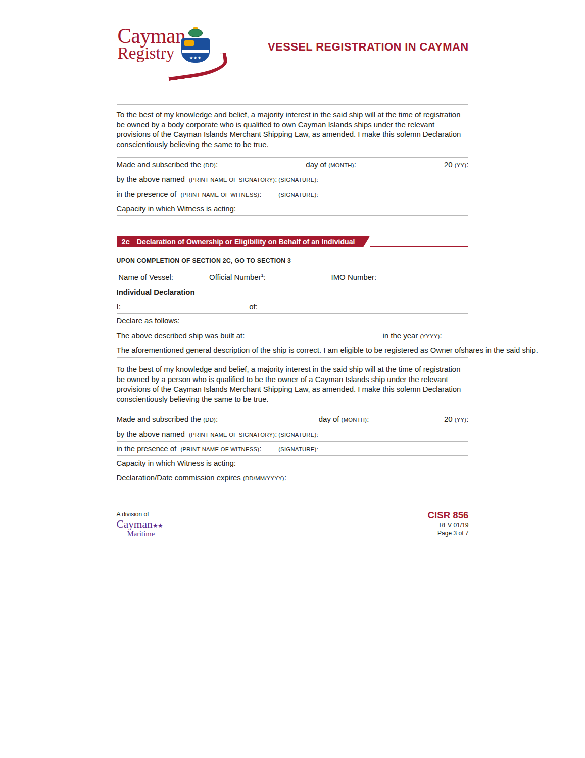Cayman
Registry
Vessel Registration in Cayman
To the best of my knowledge and belief, a majority interest in the said ship will at the time of registration be owned by a body corporate who is qualified to own Cayman Islands ships under the relevant provisions of the Cayman Islands Merchant Shipping Law, as amended. I make this solemn Declaration conscientiously believing the same to be true.
Made and subscribed the (DD): day of (MONTH): 20 (YY):
by the above named (PRINT NAME OF SIGNATORY): (SIGNATURE):
in the presence of (PRINT NAME OF WITNESS): (SIGNATURE):
Capacity in which Witness is acting:
2c
Declaration of Ownership or Eligibility on Behalf of an Individual
UPON COMPLETION OF SECTION 2C, GO TO SECTION 3
Name of Vessel: Official Number1: IMO Number:
Individual Declaration
I: of:
Declare as follows:
The above described ship was built at: in the year (YYYY):
The aforementioned general description of the ship is correct. I am eligible to be registered as Owner of shares in the said ship.
To the best of my knowledge and belief, a majority interest in the said ship will at the time of registration be owned by a person who is qualified to be the owner of a Cayman Islands ship under the relevant provisions of the Cayman Islands Merchant Shipping Law, as amended. I make this solemn Declaration conscientiously believing the same to be true.
Made and subscribed the (DD): day of (MONTH): 20 (YY):
by the above named (PRINT NAME OF SIGNATORY): (SIGNATURE):
in the presence of (PRINT NAME OF WITNESS): (SIGNATURE):
Capacity in which Witness is acting:
Declaration/Date commission expires (DD/MM/YYYY):
A division of
Cayman★★
Maritime
CISR 856
REV 01/19
Page 3 of 7